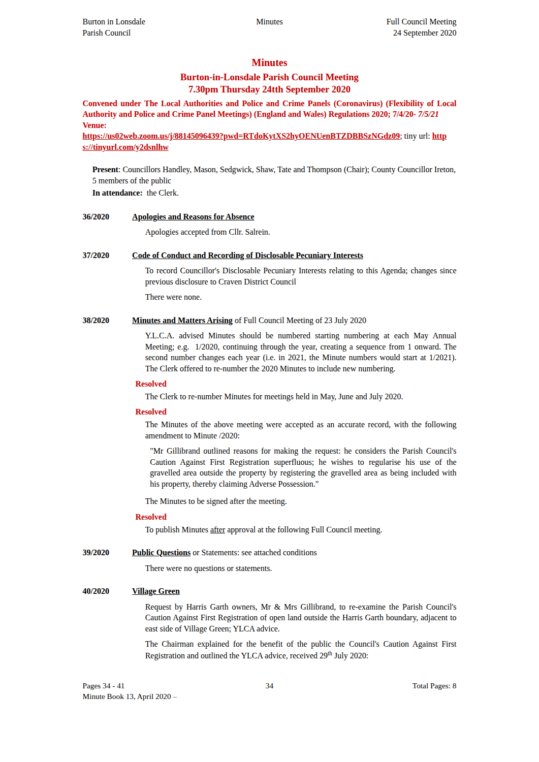Burton in Lonsdale
Parish Council
Minutes
Full Council Meeting
24 September 2020
Minutes
Burton-in-Lonsdale Parish Council Meeting
7.30pm Thursday 24tth September 2020
Convened under The Local Authorities and Police and Crime Panels (Coronavirus) (Flexibility of Local Authority and Police and Crime Panel Meetings) (England and Wales) Regulations 2020; 7/4/20- 7/5/21
Venue:
https://us02web.zoom.us/j/88145096439?pwd=RTdoKytXS2hyOENUenBTZDBBSzNGdz09; tiny url: https://tinyurl.com/y2dsnlhw
Present: Councillors Handley, Mason, Sedgwick, Shaw, Tate and Thompson (Chair); County Councillor Ireton, 5 members of the public
In attendance: the Clerk.
36/2020
Apologies and Reasons for Absence
Apologies accepted from Cllr. Salrein.
37/2020
Code of Conduct and Recording of Disclosable Pecuniary Interests
To record Councillor's Disclosable Pecuniary Interests relating to this Agenda; changes since previous disclosure to Craven District Council
There were none.
38/2020
Minutes and Matters Arising of Full Council Meeting of 23 July 2020
Y.L.C.A. advised Minutes should be numbered starting numbering at each May Annual Meeting; e.g. 1/2020, continuing through the year, creating a sequence from 1 onward. The second number changes each year (i.e. in 2021, the Minute numbers would start at 1/2021). The Clerk offered to re-number the 2020 Minutes to include new numbering.
Resolved
The Clerk to re-number Minutes for meetings held in May, June and July 2020.
Resolved
The Minutes of the above meeting were accepted as an accurate record, with the following amendment to Minute /2020:
"Mr Gillibrand outlined reasons for making the request: he considers the Parish Council's Caution Against First Registration superfluous; he wishes to regularise his use of the gravelled area outside the property by registering the gravelled area as being included with his property, thereby claiming Adverse Possession."
The Minutes to be signed after the meeting.
Resolved
To publish Minutes after approval at the following Full Council meeting.
39/2020
Public Questions or Statements: see attached conditions
There were no questions or statements.
40/2020
Village Green
Request by Harris Garth owners, Mr & Mrs Gillibrand, to re-examine the Parish Council's Caution Against First Registration of open land outside the Harris Garth boundary, adjacent to east side of Village Green; YLCA advice.
The Chairman explained for the benefit of the public the Council's Caution Against First Registration and outlined the YLCA advice, received 29th July 2020:
Pages 34 - 41
Minute Book 13, April 2020 –
34
Total Pages: 8